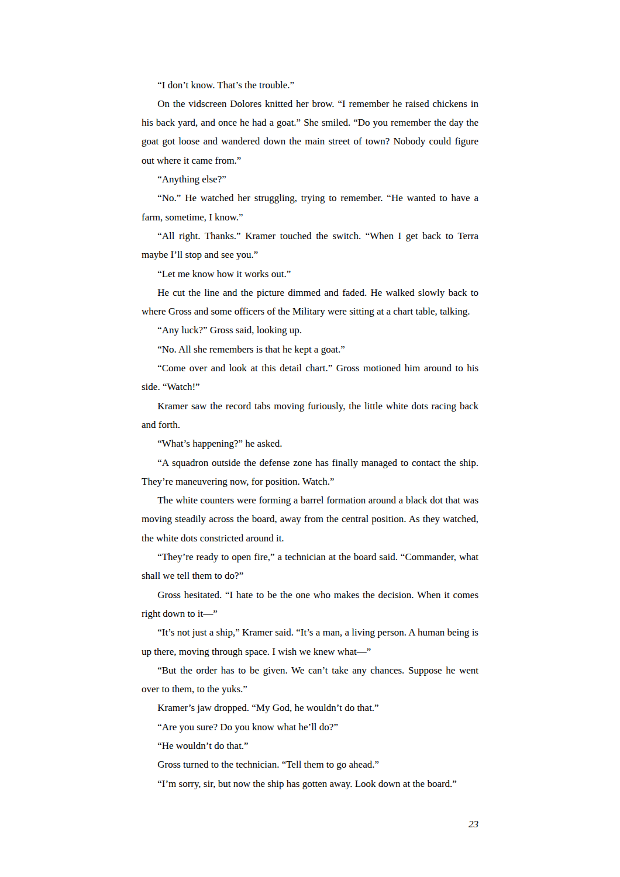“I don’t know. That’s the trouble.”
On the vidscreen Dolores knitted her brow. “I remember he raised chickens in his back yard, and once he had a goat.” She smiled. “Do you remember the day the goat got loose and wandered down the main street of town? Nobody could figure out where it came from.”
“Anything else?”
“No.” He watched her struggling, trying to remember. “He wanted to have a farm, sometime, I know.”
“All right. Thanks.” Kramer touched the switch. “When I get back to Terra maybe I’ll stop and see you.”
“Let me know how it works out.”
He cut the line and the picture dimmed and faded. He walked slowly back to where Gross and some officers of the Military were sitting at a chart table, talking.
“Any luck?” Gross said, looking up.
“No. All she remembers is that he kept a goat.”
“Come over and look at this detail chart.” Gross motioned him around to his side. “Watch!”
Kramer saw the record tabs moving furiously, the little white dots racing back and forth.
“What’s happening?” he asked.
“A squadron outside the defense zone has finally managed to contact the ship. They’re maneuvering now, for position. Watch.”
The white counters were forming a barrel formation around a black dot that was moving steadily across the board, away from the central position. As they watched, the white dots constricted around it.
“They’re ready to open fire,” a technician at the board said. “Commander, what shall we tell them to do?”
Gross hesitated. “I hate to be the one who makes the decision. When it comes right down to it—”
“It’s not just a ship,” Kramer said. “It’s a man, a living person. A human being is up there, moving through space. I wish we knew what—”
“But the order has to be given. We can’t take any chances. Suppose he went over to them, to the yuks.”
Kramer’s jaw dropped. “My God, he wouldn’t do that.”
“Are you sure? Do you know what he’ll do?”
“He wouldn’t do that.”
Gross turned to the technician. “Tell them to go ahead.”
“I’m sorry, sir, but now the ship has gotten away. Look down at the board.”
23